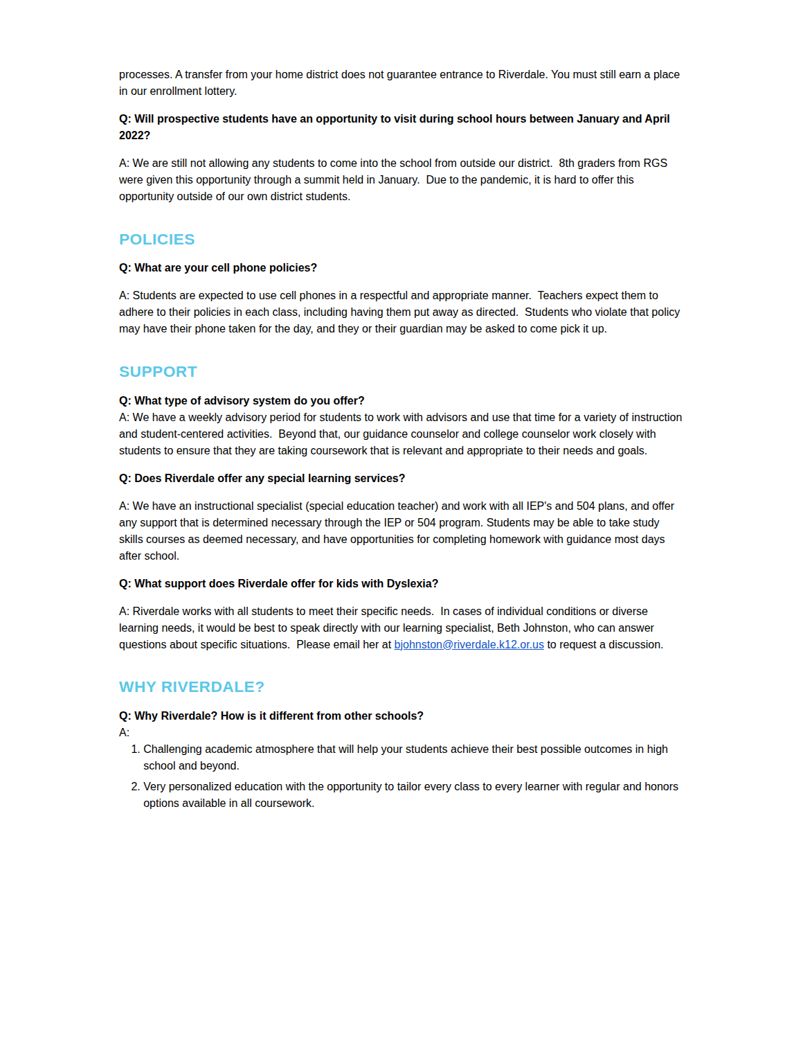processes. A transfer from your home district does not guarantee entrance to Riverdale. You must still earn a place in our enrollment lottery.
Q: Will prospective students have an opportunity to visit during school hours between January and April 2022?
A: We are still not allowing any students to come into the school from outside our district. 8th graders from RGS were given this opportunity through a summit held in January. Due to the pandemic, it is hard to offer this opportunity outside of our own district students.
POLICIES
Q: What are your cell phone policies?
A: Students are expected to use cell phones in a respectful and appropriate manner. Teachers expect them to adhere to their policies in each class, including having them put away as directed. Students who violate that policy may have their phone taken for the day, and they or their guardian may be asked to come pick it up.
SUPPORT
Q: What type of advisory system do you offer?
A: We have a weekly advisory period for students to work with advisors and use that time for a variety of instruction and student-centered activities. Beyond that, our guidance counselor and college counselor work closely with students to ensure that they are taking coursework that is relevant and appropriate to their needs and goals.
Q: Does Riverdale offer any special learning services?
A: We have an instructional specialist (special education teacher) and work with all IEP's and 504 plans, and offer any support that is determined necessary through the IEP or 504 program. Students may be able to take study skills courses as deemed necessary, and have opportunities for completing homework with guidance most days after school.
Q: What support does Riverdale offer for kids with Dyslexia?
A: Riverdale works with all students to meet their specific needs. In cases of individual conditions or diverse learning needs, it would be best to speak directly with our learning specialist, Beth Johnston, who can answer questions about specific situations. Please email her at bjohnston@riverdale.k12.or.us to request a discussion.
WHY RIVERDALE?
Q: Why Riverdale? How is it different from other schools?
A:
Challenging academic atmosphere that will help your students achieve their best possible outcomes in high school and beyond.
Very personalized education with the opportunity to tailor every class to every learner with regular and honors options available in all coursework.